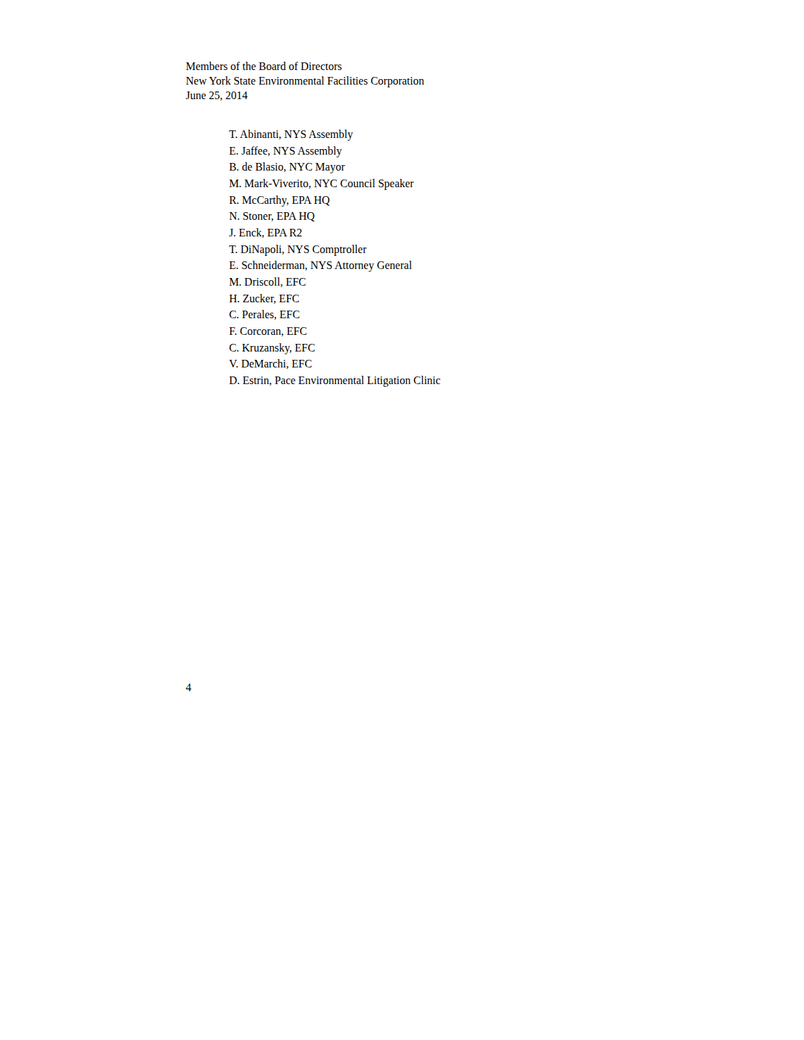Members of the Board of Directors
New York State Environmental Facilities Corporation
June 25, 2014
T. Abinanti, NYS Assembly
E. Jaffee, NYS Assembly
B. de Blasio, NYC Mayor
M. Mark-Viverito, NYC Council Speaker
R. McCarthy, EPA HQ
N. Stoner, EPA HQ
J. Enck, EPA R2
T. DiNapoli, NYS Comptroller
E. Schneiderman, NYS Attorney General
M. Driscoll, EFC
H. Zucker, EFC
C. Perales, EFC
F. Corcoran, EFC
C. Kruzansky, EFC
V. DeMarchi, EFC
D. Estrin, Pace Environmental Litigation Clinic
4